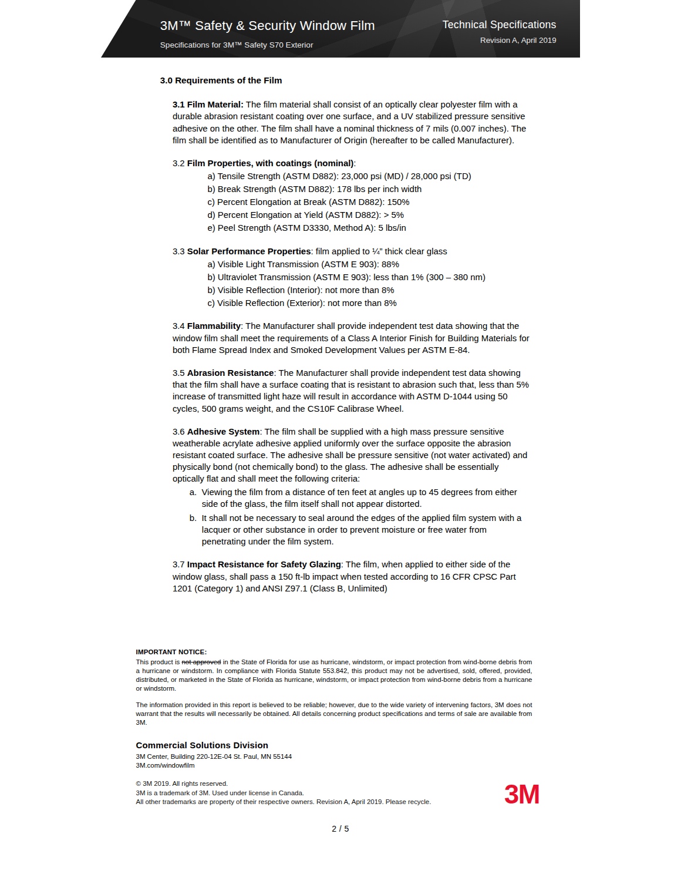3M™ Safety & Security Window Film
Specifications for 3M™ Safety S70 Exterior
Technical Specifications
Revision A, April 2019
3.0 Requirements of the Film
3.1 Film Material: The film material shall consist of an optically clear polyester film with a durable abrasion resistant coating over one surface, and a UV stabilized pressure sensitive adhesive on the other. The film shall have a nominal thickness of 7 mils (0.007 inches). The film shall be identified as to Manufacturer of Origin (hereafter to be called Manufacturer).
3.2 Film Properties, with coatings (nominal):
a) Tensile Strength (ASTM D882): 23,000 psi (MD) / 28,000 psi (TD)
b) Break Strength (ASTM D882): 178 lbs per inch width
c) Percent Elongation at Break (ASTM D882): 150%
d) Percent Elongation at Yield (ASTM D882): > 5%
e) Peel Strength (ASTM D3330, Method A): 5 lbs/in
3.3 Solar Performance Properties: film applied to ¼” thick clear glass
a) Visible Light Transmission (ASTM E 903): 88%
b) Ultraviolet Transmission (ASTM E 903): less than 1% (300 – 380 nm)
b) Visible Reflection (Interior): not more than 8%
c) Visible Reflection (Exterior): not more than 8%
3.4 Flammability: The Manufacturer shall provide independent test data showing that the window film shall meet the requirements of a Class A Interior Finish for Building Materials for both Flame Spread Index and Smoked Development Values per ASTM E-84.
3.5 Abrasion Resistance: The Manufacturer shall provide independent test data showing that the film shall have a surface coating that is resistant to abrasion such that, less than 5% increase of transmitted light haze will result in accordance with ASTM D-1044 using 50 cycles, 500 grams weight, and the CS10F Calibrase Wheel.
3.6 Adhesive System: The film shall be supplied with a high mass pressure sensitive weatherable acrylate adhesive applied uniformly over the surface opposite the abrasion resistant coated surface. The adhesive shall be pressure sensitive (not water activated) and physically bond (not chemically bond) to the glass. The adhesive shall be essentially optically flat and shall meet the following criteria:
a. Viewing the film from a distance of ten feet at angles up to 45 degrees from either side of the glass, the film itself shall not appear distorted.
b. It shall not be necessary to seal around the edges of the applied film system with a lacquer or other substance in order to prevent moisture or free water from penetrating under the film system.
3.7 Impact Resistance for Safety Glazing: The film, when applied to either side of the window glass, shall pass a 150 ft-lb impact when tested according to 16 CFR CPSC Part 1201 (Category 1) and ANSI Z97.1 (Class B, Unlimited)
IMPORTANT NOTICE:
This product is not approved in the State of Florida for use as hurricane, windstorm, or impact protection from wind-borne debris from a hurricane or windstorm. In compliance with Florida Statute 553.842, this product may not be advertised, sold, offered, provided, distributed, or marketed in the State of Florida as hurricane, windstorm, or impact protection from wind-borne debris from a hurricane or windstorm.
The information provided in this report is believed to be reliable; however, due to the wide variety of intervening factors, 3M does not warrant that the results will necessarily be obtained. All details concerning product specifications and terms of sale are available from 3M.
Commercial Solutions Division
3M Center, Building 220-12E-04 St. Paul, MN 55144
3M.com/windowfilm
© 3M 2019. All rights reserved.
3M is a trademark of 3M. Used under license in Canada.
All other trademarks are property of their respective owners. Revision A, April 2019. Please recycle.
3M
2 / 5